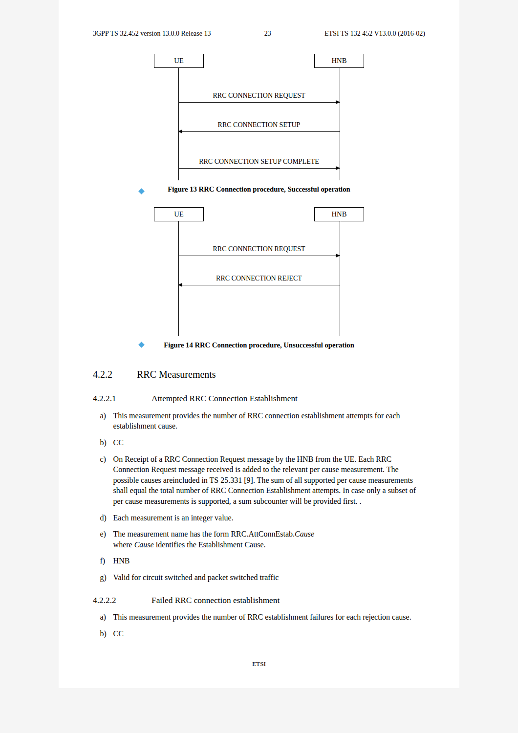3GPP TS 32.452 version 13.0.0 Release 13
23
ETSI TS 132 452 V13.0.0 (2016-02)
UE
HNB
RRC CONNECTION REQUEST
RRC CONNECTION SETUP
RRC CONNECTION SETUP COMPLETE
Figure 13 RRC Connection procedure, Successful operation
UE
HNB
RRC CONNECTION REQUEST
RRC CONNECTION REJECT
Figure 14 RRC Connection procedure, Unsuccessful operation
4.2.2 RRC Measurements
4.2.2.1 Attempted RRC Connection Establishment
a) This measurement provides the number of RRC connection establishment attempts for each establishment cause.
b) CC
c) On Receipt of a RRC Connection Request message by the HNB from the UE. Each RRC Connection Request message received is added to the relevant per cause measurement. The possible causes areincluded in TS 25.331 [9]. The sum of all supported per cause measurements shall equal the total number of RRC Connection Establishment attempts. In case only a subset of per cause measurements is supported, a sum subcounter will be provided first. .
d) Each measurement is an integer value.
e) The measurement name has the form RRC.AttConnEstab.Cause
where Cause identifies the Establishment Cause.
f) HNB
g) Valid for circuit switched and packet switched traffic
4.2.2.2 Failed RRC connection establishment
a) This measurement provides the number of RRC establishment failures for each rejection cause.
b) CC
ETSI